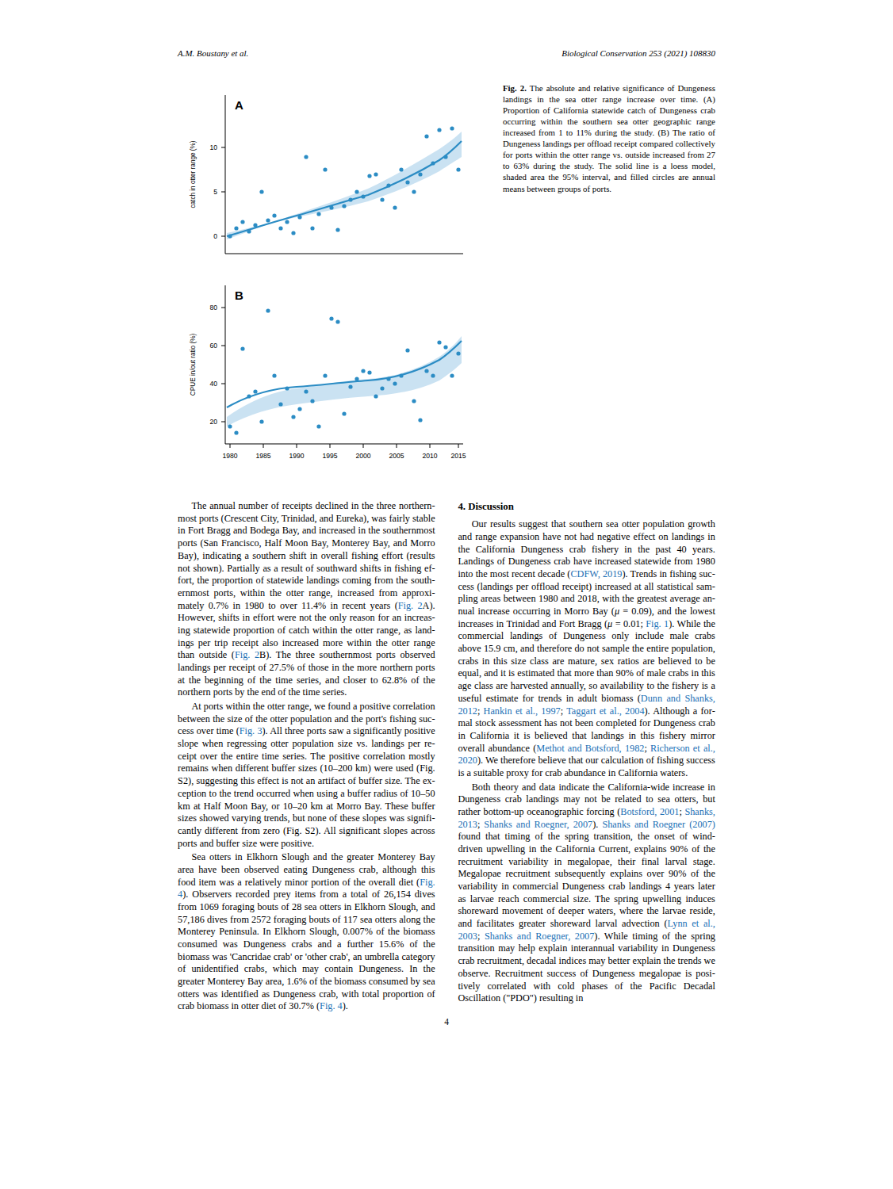A.M. Boustany et al.
Biological Conservation 253 (2021) 108830
0 5 10 catch in otter range (%) A 20 40 60 80 CPUE in/out ratio (%) B 1980 1985 1990 1995 2000 2005 2010 2015
Fig. 2. The absolute and relative significance of Dungeness landings in the sea otter range increase over time. (A) Proportion of California statewide catch of Dungeness crab occurring within the southern sea otter geographic range increased from 1 to 11% during the study. (B) The ratio of Dungeness landings per offload receipt compared collectively for ports within the otter range vs. outside increased from 27 to 63% during the study. The solid line is a loess model, shaded area the 95% interval, and filled circles are annual means between groups of ports.
The annual number of receipts declined in the three northernmost ports (Crescent City, Trinidad, and Eureka), was fairly stable in Fort Bragg and Bodega Bay, and increased in the southernmost ports (San Francisco, Half Moon Bay, Monterey Bay, and Morro Bay), indicating a southern shift in overall fishing effort (results not shown). Partially as a result of southward shifts in fishing effort, the proportion of statewide landings coming from the southernmost ports, within the otter range, increased from approximately 0.7% in 1980 to over 11.4% in recent years (Fig. 2 A). However, shifts in effort were not the only reason for an increasing statewide proportion of catch within the otter range, as landings per trip receipt also increased more within the otter range than outside (Fig. 2 B). The three southernmost ports observed landings per receipt of 27.5% of those in the more northern ports at the beginning of the time series, and closer to 62.8% of the northern ports by the end of the time series.
At ports within the otter range, we found a positive correlation between the size of the otter population and the port's fishing success over time (Fig. 3). All three ports saw a significantly positive slope when regressing otter population size vs. landings per receipt over the entire time series. The positive correlation mostly remains when different buffer sizes (10–200 km) were used (Fig. S2), suggesting this effect is not an artifact of buffer size. The exception to the trend occurred when using a buffer radius of 10–50 km at Half Moon Bay, or 10–20 km at Morro Bay. These buffer sizes showed varying trends, but none of these slopes was significantly different from zero (Fig. S2). All significant slopes across ports and buffer size were positive.
Sea otters in Elkhorn Slough and the greater Monterey Bay area have been observed eating Dungeness crab, although this food item was a relatively minor portion of the overall diet (Fig. 4). Observers recorded prey items from a total of 26,154 dives from 1069 foraging bouts of 28 sea otters in Elkhorn Slough, and 57,186 dives from 2572 foraging bouts of 117 sea otters along the Monterey Peninsula. In Elkhorn Slough, 0.007% of the biomass consumed was Dungeness crabs and a further 15.6% of the biomass was 'Cancridae crab' or 'other crab', an umbrella category of unidentified crabs, which may contain Dungeness. In the greater Monterey Bay area, 1.6% of the biomass consumed by sea otters was identified as Dungeness crab, with total proportion of crab biomass in otter diet of 30.7% (Fig. 4).
4. Discussion
Our results suggest that southern sea otter population growth and range expansion have not had negative effect on landings in the California Dungeness crab fishery in the past 40 years. Landings of Dungeness crab have increased statewide from 1980 into the most recent decade (CDFW, 2019). Trends in fishing success (landings per offload receipt) increased at all statistical sampling areas between 1980 and 2018, with the greatest average annual increase occurring in Morro Bay (μ = 0.09), and the lowest increases in Trinidad and Fort Bragg (μ = 0.01; Fig. 1). While the commercial landings of Dungeness only include male crabs above 15.9 cm, and therefore do not sample the entire population, crabs in this size class are mature, sex ratios are believed to be equal, and it is estimated that more than 90% of male crabs in this age class are harvested annually, so availability to the fishery is a useful estimate for trends in adult biomass (Dunn and Shanks, 2012; Hankin et al., 1997; Taggart et al., 2004). Although a formal stock assessment has not been completed for Dungeness crab in California it is believed that landings in this fishery mirror overall abundance (Methot and Botsford, 1982; Richerson et al., 2020). We therefore believe that our calculation of fishing success is a suitable proxy for crab abundance in California waters.
Both theory and data indicate the California-wide increase in Dungeness crab landings may not be related to sea otters, but rather bottom-up oceanographic forcing (Botsford, 2001; Shanks, 2013; Shanks and Roegner, 2007). Shanks and Roegner (2007) found that timing of the spring transition, the onset of wind-driven upwelling in the California Current, explains 90% of the recruitment variability in megalopae, their final larval stage. Megalopae recruitment subsequently explains over 90% of the variability in commercial Dungeness crab landings 4 years later as larvae reach commercial size. The spring upwelling induces shoreward movement of deeper waters, where the larvae reside, and facilitates greater shoreward larval advection (Lynn et al., 2003; Shanks and Roegner, 2007). While timing of the spring transition may help explain interannual variability in Dungeness crab recruitment, decadal indices may better explain the trends we observe. Recruitment success of Dungeness megalopae is positively correlated with cold phases of the Pacific Decadal Oscillation ("PDO") resulting in
4